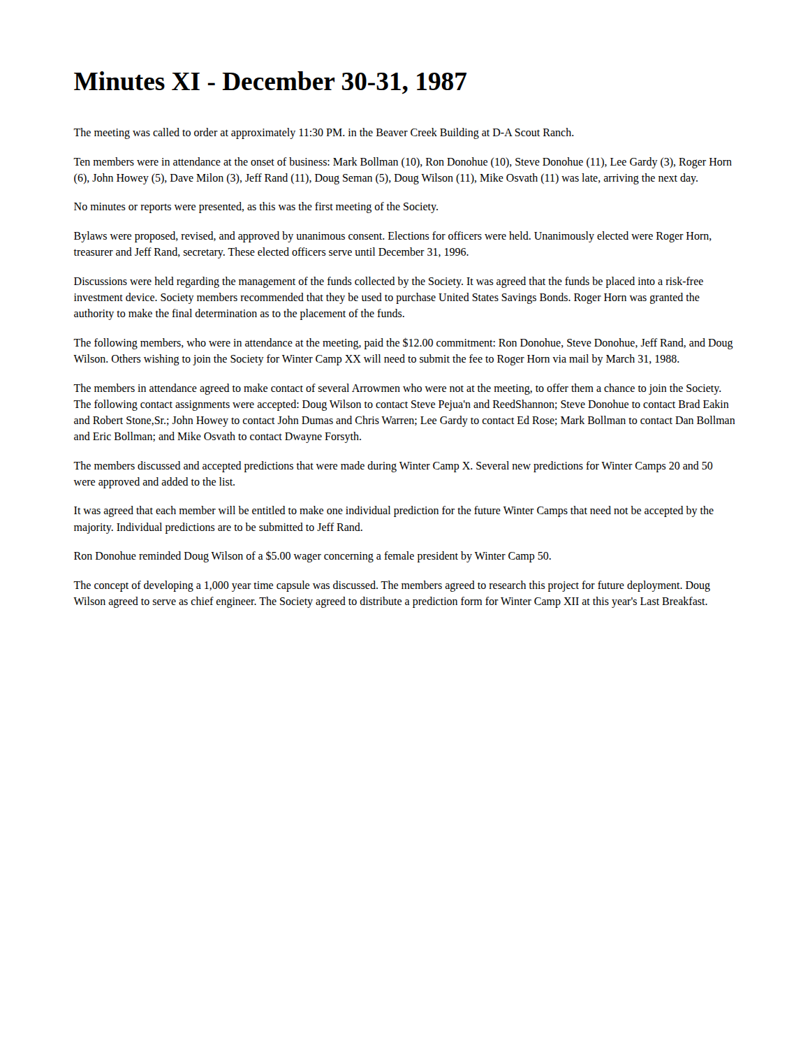Minutes XI - December 30-31, 1987
The meeting was called to order at approximately 11:30 PM. in the Beaver Creek Building at D-A Scout Ranch.
Ten members were in attendance at the onset of business: Mark Bollman (10), Ron Donohue (10), Steve Donohue (11), Lee Gardy (3), Roger Horn (6), John Howey (5), Dave Milon (3), Jeff Rand (11), Doug Seman (5), Doug Wilson (11), Mike Osvath (11) was late, arriving the next day.
No minutes or reports were presented, as this was the first meeting of the Society.
Bylaws were proposed, revised, and approved by unanimous consent. Elections for officers were held. Unanimously elected were Roger Horn, treasurer and Jeff Rand, secretary. These elected officers serve until December 31, 1996.
Discussions were held regarding the management of the funds collected by the Society. It was agreed that the funds be placed into a risk-free investment device. Society members recommended that they be used to purchase United States Savings Bonds. Roger Horn was granted the authority to make the final determination as to the placement of the funds.
The following members, who were in attendance at the meeting, paid the $12.00 commitment: Ron Donohue, Steve Donohue, Jeff Rand, and Doug Wilson. Others wishing to join the Society for Winter Camp XX will need to submit the fee to Roger Horn via mail by March 31, 1988.
The members in attendance agreed to make contact of several Arrowmen who were not at the meeting, to offer them a chance to join the Society. The following contact assignments were accepted: Doug Wilson to contact Steve Pejua'n and ReedShannon; Steve Donohue to contact Brad Eakin and Robert Stone,Sr.; John Howey to contact John Dumas and Chris Warren; Lee Gardy to contact Ed Rose; Mark Bollman to contact Dan Bollman and Eric Bollman; and Mike Osvath to contact Dwayne Forsyth.
The members discussed and accepted predictions that were made during Winter Camp X. Several new predictions for Winter Camps 20 and 50 were approved and added to the list.
It was agreed that each member will be entitled to make one individual prediction for the future Winter Camps that need not be accepted by the majority. Individual predictions are to be submitted to Jeff Rand.
Ron Donohue reminded Doug Wilson of a $5.00 wager concerning a female president by Winter Camp 50.
The concept of developing a 1,000 year time capsule was discussed. The members agreed to research this project for future deployment. Doug Wilson agreed to serve as chief engineer. The Society agreed to distribute a prediction form for Winter Camp XII at this year's Last Breakfast.